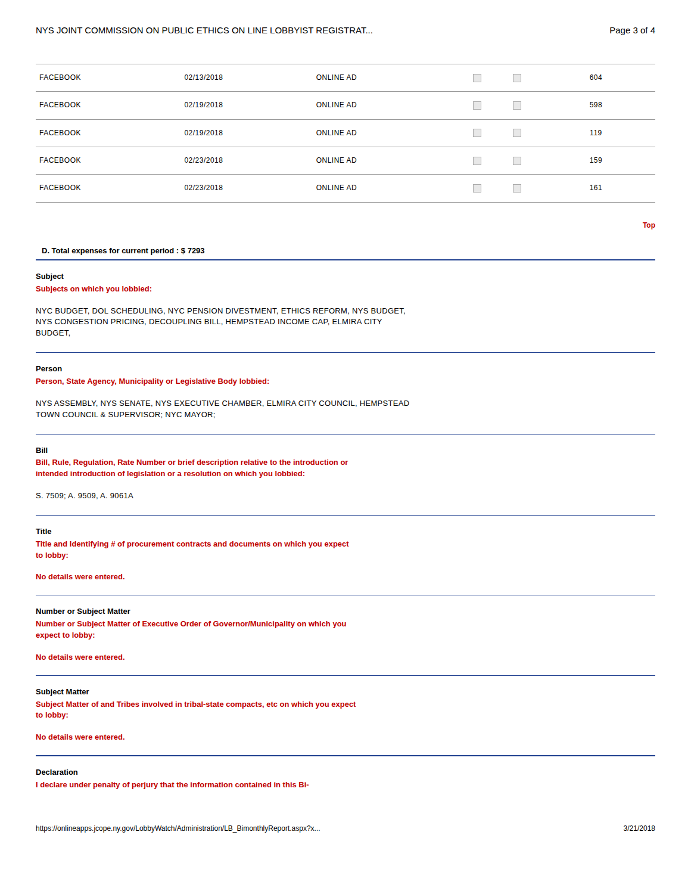NYS JOINT COMMISSION ON PUBLIC ETHICS ON LINE LOBBYIST REGISTRAT... Page 3 of 4
| FACEBOOK | 02/13/2018 | ONLINE AD | | | 604 |
| FACEBOOK | 02/19/2018 | ONLINE AD | | | 598 |
| FACEBOOK | 02/19/2018 | ONLINE AD | | | 119 |
| FACEBOOK | 02/23/2018 | ONLINE AD | | | 159 |
| FACEBOOK | 02/23/2018 | ONLINE AD | | | 161 |
Top
D. Total expenses for current period : $ 7293
Subject
Subjects on which you lobbied:
NYC BUDGET, DOL SCHEDULING, NYC PENSION DIVESTMENT, ETHICS REFORM, NYS BUDGET,
NYS CONGESTION PRICING, DECOUPLING BILL, HEMPSTEAD INCOME CAP, ELMIRA CITY
BUDGET,
Person
Person, State Agency, Municipality or Legislative Body lobbied:
NYS ASSEMBLY, NYS SENATE, NYS EXECUTIVE CHAMBER, ELMIRA CITY COUNCIL, HEMPSTEAD
TOWN COUNCIL & SUPERVISOR; NYC MAYOR;
Bill
Bill, Rule, Regulation, Rate Number or brief description relative to the introduction or
intended introduction of legislation or a resolution on which you lobbied:
S. 7509; A. 9509, A. 9061A
Title
Title and Identifying # of procurement contracts and documents on which you expect
to lobby:
No details were entered.
Number or Subject Matter
Number or Subject Matter of Executive Order of Governor/Municipality on which you
expect to lobby:
No details were entered.
Subject Matter
Subject Matter of and Tribes involved in tribal-state compacts, etc on which you expect
to lobby:
No details were entered.
Declaration
I declare under penalty of perjury that the information contained in this Bi-
https://onlineapps.jcope.ny.gov/LobbyWatch/Administration/LB_BimonthlyReport.aspx?x... 3/21/2018